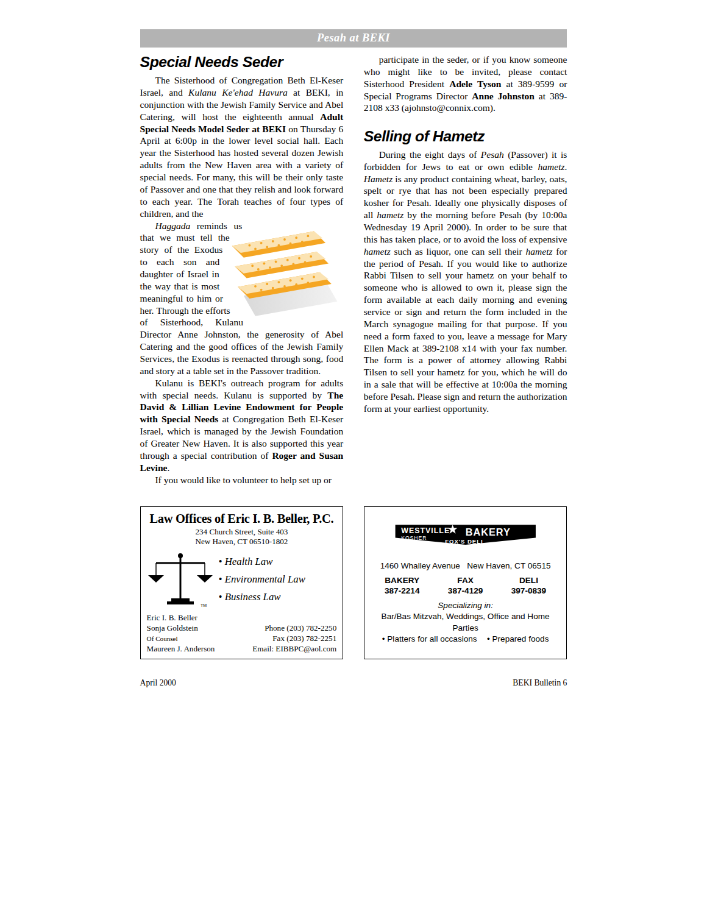Pesah at BEKI
Special Needs Seder
The Sisterhood of Congregation Beth El-Keser Israel, and Kulanu Ke'ehad Havura at BEKI, in conjunction with the Jewish Family Service and Abel Catering, will host the eighteenth annual Adult Special Needs Model Seder at BEKI on Thursday 6 April at 6:00p in the lower level social hall. Each year the Sisterhood has hosted several dozen Jewish adults from the New Haven area with a variety of special needs. For many, this will be their only taste of Passover and one that they relish and look forward to each year. The Torah teaches of four types of children, and the
Haggada reminds us that we must tell the story of the Exodus to each son and daughter of Israel in the way that is most meaningful to him or her. Through the efforts of Sisterhood, Kulanu Director Anne Johnston, the generosity of Abel Catering and the good offices of the Jewish Family Services, the Exodus is reenacted through song, food and story at a table set in the Passover tradition.
Kulanu is BEKI's outreach program for adults with special needs. Kulanu is supported by The David & Lillian Levine Endowment for People with Special Needs at Congregation Beth El-Keser Israel, which is managed by the Jewish Foundation of Greater New Haven. It is also supported this year through a special contribution of Roger and Susan Levine.
If you would like to volunteer to help set up or
participate in the seder, or if you know someone who might like to be invited, please contact Sisterhood President Adele Tyson at 389-9599 or Special Programs Director Anne Johnston at 389-2108 x33 (ajohnsto@connix.com).
Selling of Hametz
During the eight days of Pesah (Passover) it is forbidden for Jews to eat or own edible hametz. Hametz is any product containing wheat, barley, oats, spelt or rye that has not been especially prepared kosher for Pesah. Ideally one physically disposes of all hametz by the morning before Pesah (by 10:00a Wednesday 19 April 2000). In order to be sure that this has taken place, or to avoid the loss of expensive hametz such as liquor, one can sell their hametz for the period of Pesah. If you would like to authorize Rabbi Tilsen to sell your hametz on your behalf to someone who is allowed to own it, please sign the form available at each daily morning and evening service or sign and return the form included in the March synagogue mailing for that purpose. If you need a form faxed to you, leave a message for Mary Ellen Mack at 389-2108 x14 with your fax number. The form is a power of attorney allowing Rabbi Tilsen to sell your hametz for you, which he will do in a sale that will be effective at 10:00a the morning before Pesah. Please sign and return the authorization form at your earliest opportunity.
Law Offices of Eric I. B. Beller, P.C.
234 Church Street, Suite 403
New Haven, CT 06510-1802
TM
Health Law
Environmental Law
Business Law
Eric I. B. Beller
Sonja Goldstein
Of Counsel
Maureen J. Anderson
Phone (203) 782-2250
Fax (203) 782-2251
Email: EIBBPC@aol.com
WESTVILLE KOSHER BAKERY FOX'S DELI
1460 Whalley Avenue New Haven, CT 06515
| BAKERY | FAX | DELI |
| --- | --- | --- |
| 387-2214 | 387-4129 | 397-0839 |
Specializing in:
Bar/Bas Mitzvah, Weddings, Office and Home Parties
Platters for all occasions Prepared foods
April 2000
BEKI Bulletin 6